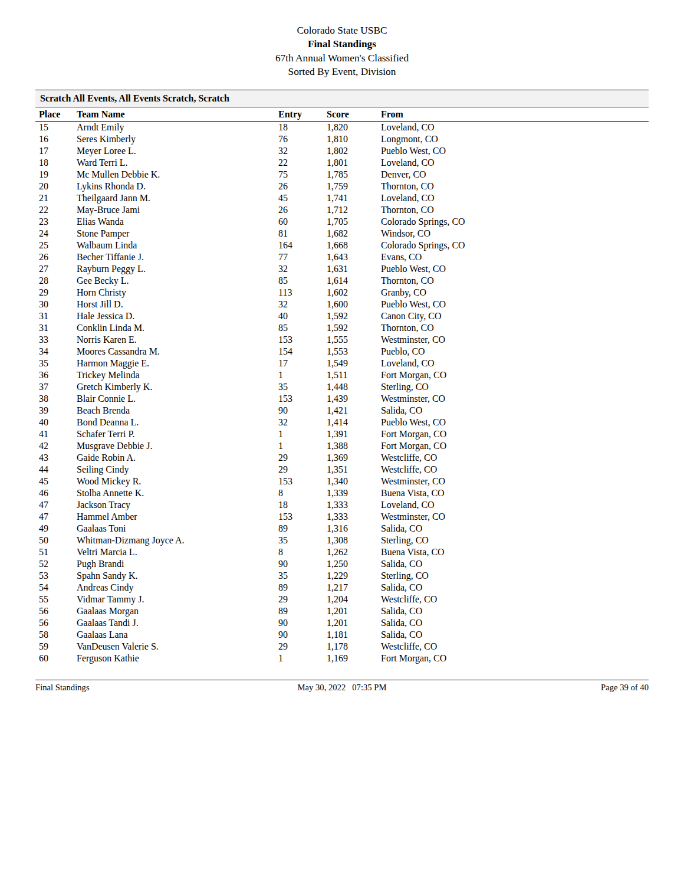Colorado State USBC
Final Standings
67th Annual Women's Classified
Sorted By Event, Division
Scratch All Events, All Events Scratch, Scratch
| Place | Team Name | Entry | Score | From |
| --- | --- | --- | --- | --- |
| 15 | Arndt Emily | 18 | 1,820 | Loveland, CO |
| 16 | Seres Kimberly | 76 | 1,810 | Longmont, CO |
| 17 | Meyer Loree L. | 32 | 1,802 | Pueblo West, CO |
| 18 | Ward Terri L. | 22 | 1,801 | Loveland, CO |
| 19 | Mc Mullen Debbie K. | 75 | 1,785 | Denver, CO |
| 20 | Lykins Rhonda D. | 26 | 1,759 | Thornton, CO |
| 21 | Theilgaard Jann M. | 45 | 1,741 | Loveland, CO |
| 22 | May-Bruce Jami | 26 | 1,712 | Thornton, CO |
| 23 | Elias Wanda | 60 | 1,705 | Colorado Springs, CO |
| 24 | Stone Pamper | 81 | 1,682 | Windsor, CO |
| 25 | Walbaum Linda | 164 | 1,668 | Colorado Springs, CO |
| 26 | Becher Tiffanie J. | 77 | 1,643 | Evans, CO |
| 27 | Rayburn Peggy L. | 32 | 1,631 | Pueblo West, CO |
| 28 | Gee Becky L. | 85 | 1,614 | Thornton, CO |
| 29 | Horn Christy | 113 | 1,602 | Granby, CO |
| 30 | Horst Jill D. | 32 | 1,600 | Pueblo West, CO |
| 31 | Hale Jessica D. | 40 | 1,592 | Canon City, CO |
| 31 | Conklin Linda M. | 85 | 1,592 | Thornton, CO |
| 33 | Norris Karen E. | 153 | 1,555 | Westminster, CO |
| 34 | Moores Cassandra M. | 154 | 1,553 | Pueblo, CO |
| 35 | Harmon Maggie E. | 17 | 1,549 | Loveland, CO |
| 36 | Trickey Melinda | 1 | 1,511 | Fort Morgan, CO |
| 37 | Gretch Kimberly K. | 35 | 1,448 | Sterling, CO |
| 38 | Blair Connie L. | 153 | 1,439 | Westminster, CO |
| 39 | Beach Brenda | 90 | 1,421 | Salida, CO |
| 40 | Bond Deanna L. | 32 | 1,414 | Pueblo West, CO |
| 41 | Schafer Terri P. | 1 | 1,391 | Fort Morgan, CO |
| 42 | Musgrave Debbie J. | 1 | 1,388 | Fort Morgan, CO |
| 43 | Gaide Robin A. | 29 | 1,369 | Westcliffe, CO |
| 44 | Seiling Cindy | 29 | 1,351 | Westcliffe, CO |
| 45 | Wood Mickey R. | 153 | 1,340 | Westminster, CO |
| 46 | Stolba Annette K. | 8 | 1,339 | Buena Vista, CO |
| 47 | Jackson Tracy | 18 | 1,333 | Loveland, CO |
| 47 | Hammel Amber | 153 | 1,333 | Westminster, CO |
| 49 | Gaalaas Toni | 89 | 1,316 | Salida, CO |
| 50 | Whitman-Dizmang Joyce A. | 35 | 1,308 | Sterling, CO |
| 51 | Veltri Marcia L. | 8 | 1,262 | Buena Vista, CO |
| 52 | Pugh Brandi | 90 | 1,250 | Salida, CO |
| 53 | Spahn Sandy K. | 35 | 1,229 | Sterling, CO |
| 54 | Andreas Cindy | 89 | 1,217 | Salida, CO |
| 55 | Vidmar Tammy J. | 29 | 1,204 | Westcliffe, CO |
| 56 | Gaalaas Morgan | 89 | 1,201 | Salida, CO |
| 56 | Gaalaas Tandi J. | 90 | 1,201 | Salida, CO |
| 58 | Gaalaas Lana | 90 | 1,181 | Salida, CO |
| 59 | VanDeusen Valerie S. | 29 | 1,178 | Westcliffe, CO |
| 60 | Ferguson Kathie | 1 | 1,169 | Fort Morgan, CO |
Final Standings
May 30, 2022 07:35 PM
Page 39 of 40